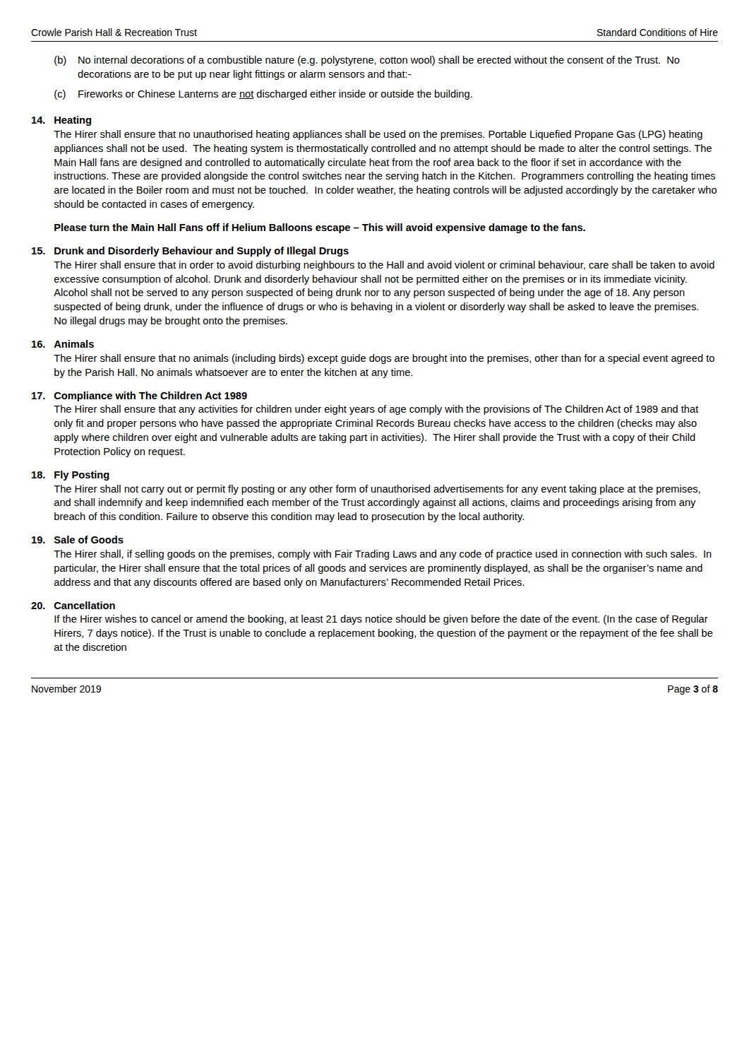Crowle Parish Hall & Recreation Trust Standard Conditions of Hire
(b) No internal decorations of a combustible nature (e.g. polystyrene, cotton wool) shall be erected without the consent of the Trust. No decorations are to be put up near light fittings or alarm sensors and that:-
(c) Fireworks or Chinese Lanterns are not discharged either inside or outside the building.
14. Heating
The Hirer shall ensure that no unauthorised heating appliances shall be used on the premises. Portable Liquefied Propane Gas (LPG) heating appliances shall not be used. The heating system is thermostatically controlled and no attempt should be made to alter the control settings. The Main Hall fans are designed and controlled to automatically circulate heat from the roof area back to the floor if set in accordance with the instructions. These are provided alongside the control switches near the serving hatch in the Kitchen. Programmers controlling the heating times are located in the Boiler room and must not be touched. In colder weather, the heating controls will be adjusted accordingly by the caretaker who should be contacted in cases of emergency.
Please turn the Main Hall Fans off if Helium Balloons escape – This will avoid expensive damage to the fans.
15. Drunk and Disorderly Behaviour and Supply of Illegal Drugs
The Hirer shall ensure that in order to avoid disturbing neighbours to the Hall and avoid violent or criminal behaviour, care shall be taken to avoid excessive consumption of alcohol. Drunk and disorderly behaviour shall not be permitted either on the premises or in its immediate vicinity. Alcohol shall not be served to any person suspected of being drunk nor to any person suspected of being under the age of 18. Any person suspected of being drunk, under the influence of drugs or who is behaving in a violent or disorderly way shall be asked to leave the premises. No illegal drugs may be brought onto the premises.
16. Animals
The Hirer shall ensure that no animals (including birds) except guide dogs are brought into the premises, other than for a special event agreed to by the Parish Hall. No animals whatsoever are to enter the kitchen at any time.
17. Compliance with The Children Act 1989
The Hirer shall ensure that any activities for children under eight years of age comply with the provisions of The Children Act of 1989 and that only fit and proper persons who have passed the appropriate Criminal Records Bureau checks have access to the children (checks may also apply where children over eight and vulnerable adults are taking part in activities). The Hirer shall provide the Trust with a copy of their Child Protection Policy on request.
18. Fly Posting
The Hirer shall not carry out or permit fly posting or any other form of unauthorised advertisements for any event taking place at the premises, and shall indemnify and keep indemnified each member of the Trust accordingly against all actions, claims and proceedings arising from any breach of this condition. Failure to observe this condition may lead to prosecution by the local authority.
19. Sale of Goods
The Hirer shall, if selling goods on the premises, comply with Fair Trading Laws and any code of practice used in connection with such sales. In particular, the Hirer shall ensure that the total prices of all goods and services are prominently displayed, as shall be the organiser’s name and address and that any discounts offered are based only on Manufacturers’ Recommended Retail Prices.
20. Cancellation
If the Hirer wishes to cancel or amend the booking, at least 21 days notice should be given before the date of the event. (In the case of Regular Hirers, 7 days notice). If the Trust is unable to conclude a replacement booking, the question of the payment or the repayment of the fee shall be at the discretion
November 2019 Page 3 of 8